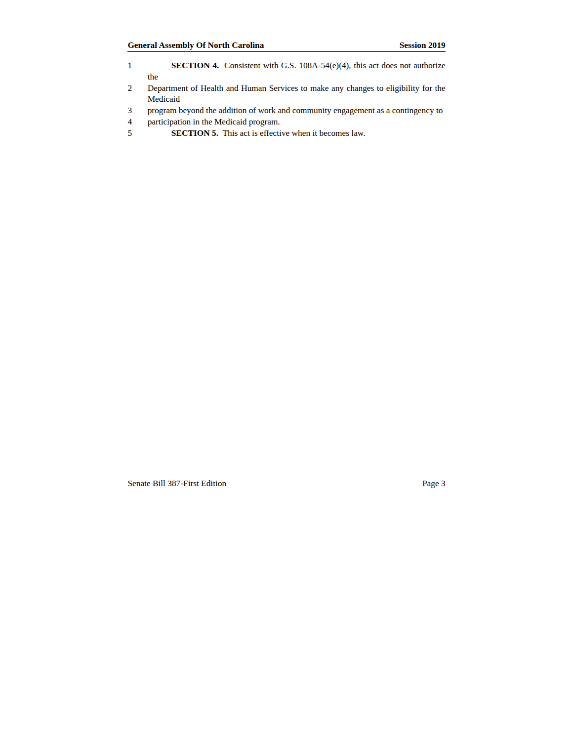General Assembly Of North Carolina
Session 2019
| 1 | SECTION 4. Consistent with G.S. 108A-54(e)(4), this act does not authorize the |
| 2 | Department of Health and Human Services to make any changes to eligibility for the Medicaid |
| 3 | program beyond the addition of work and community engagement as a contingency to |
| 4 | participation in the Medicaid program. |
| 5 | SECTION 5. This act is effective when it becomes law. |
Senate Bill 387-First Edition
Page 3